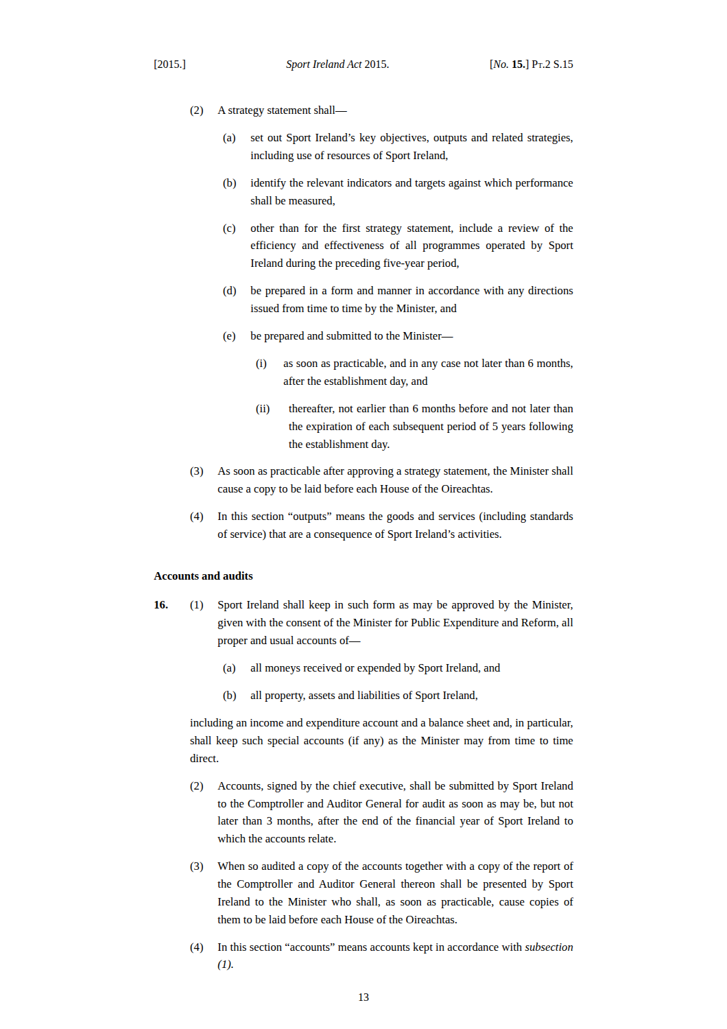[2015.]
Sport Ireland Act 2015.
[No. 15.] Pt. 2 S. 15
(2)
A strategy statement shall—
(a)
set out Sport Ireland’s key objectives, outputs and related strategies, including use of resources of Sport Ireland,
(b)
identify the relevant indicators and targets against which performance shall be measured,
(c)
other than for the first strategy statement, include a review of the efficiency and effectiveness of all programmes operated by Sport Ireland during the preceding five-year period,
(d)
be prepared in a form and manner in accordance with any directions issued from time to time by the Minister, and
(e)
be prepared and submitted to the Minister—
(i)
as soon as practicable, and in any case not later than 6 months, after the establishment day, and
(ii)
thereafter, not earlier than 6 months before and not later than the expiration of each subsequent period of 5 years following the establishment day.
(3)
As soon as practicable after approving a strategy statement, the Minister shall cause a copy to be laid before each House of the Oireachtas.
(4)
In this section “outputs” means the goods and services (including standards of service) that are a consequence of Sport Ireland’s activities.
Accounts and audits
16.
(1)
Sport Ireland shall keep in such form as may be approved by the Minister, given with the consent of the Minister for Public Expenditure and Reform, all proper and usual accounts of—
(a)
all moneys received or expended by Sport Ireland, and
(b)
all property, assets and liabilities of Sport Ireland,
including an income and expenditure account and a balance sheet and, in particular, shall keep such special accounts (if any) as the Minister may from time to time direct.
(2)
Accounts, signed by the chief executive, shall be submitted by Sport Ireland to the Comptroller and Auditor General for audit as soon as may be, but not later than 3 months, after the end of the financial year of Sport Ireland to which the accounts relate.
(3)
When so audited a copy of the accounts together with a copy of the report of the Comptroller and Auditor General thereon shall be presented by Sport Ireland to the Minister who shall, as soon as practicable, cause copies of them to be laid before each House of the Oireachtas.
(4)
In this section “accounts” means accounts kept in accordance with subsection (1).
13